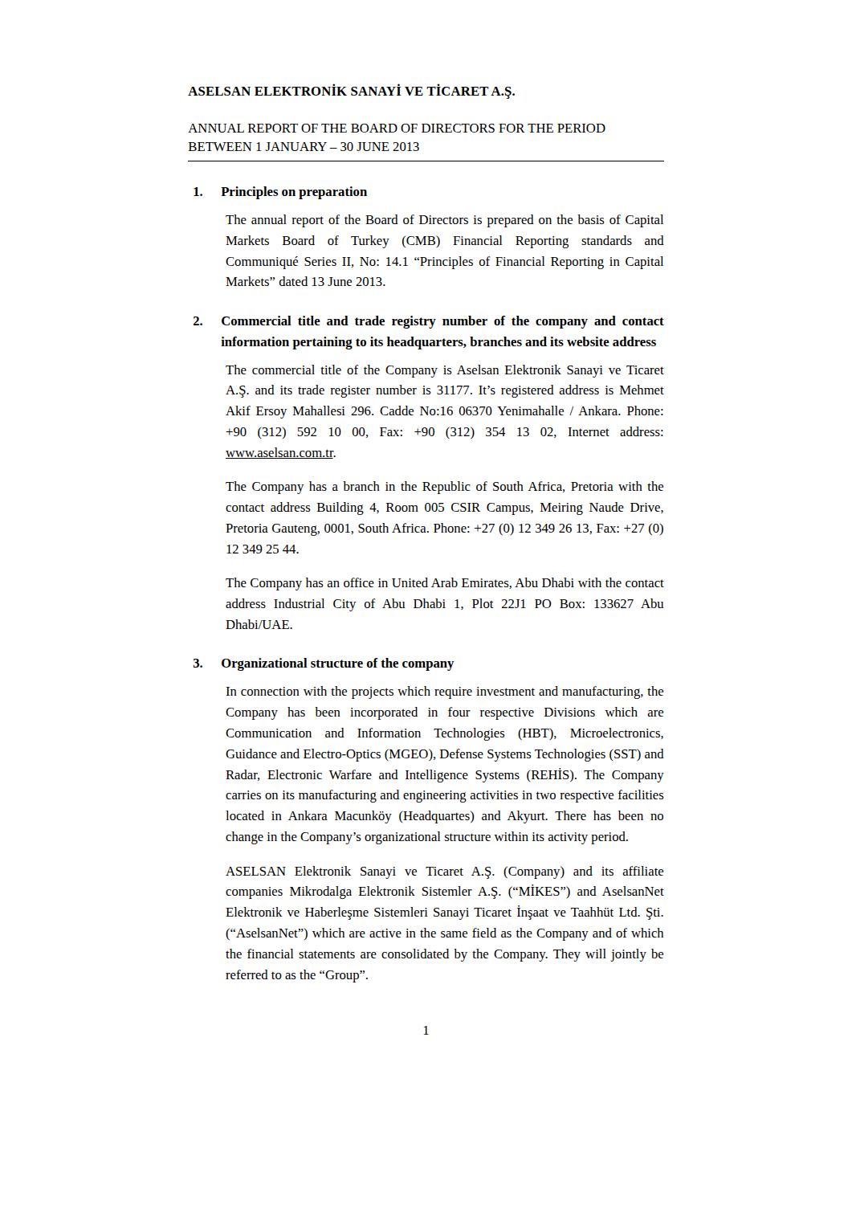ASELSAN ELEKTRONİK SANAYİ VE TİCARET A.Ş.
Annual report of the board of directors for the period
between 1 January – 30 June 2013
Principles on preparation
The annual report of the Board of Directors is prepared on the basis of Capital Markets Board of Turkey (CMB) Financial Reporting standards and Communiqué Series II, No: 14.1 “Principles of Financial Reporting in Capital Markets” dated 13 June 2013.
Commercial title and trade registry number of the company and contact information pertaining to its headquarters, branches and its website address
The commercial title of the Company is Aselsan Elektronik Sanayi ve Ticaret A.Ş. and its trade register number is 31177. It’s registered address is Mehmet Akif Ersoy Mahallesi 296. Cadde No:16 06370 Yenimahalle / Ankara. Phone: +90 (312) 592 10 00, Fax: +90 (312) 354 13 02, Internet address: www.aselsan.com.tr.
The Company has a branch in the Republic of South Africa, Pretoria with the contact address Building 4, Room 005 CSIR Campus, Meiring Naude Drive, Pretoria Gauteng, 0001, South Africa. Phone: +27 (0) 12 349 26 13, Fax: +27 (0) 12 349 25 44.
The Company has an office in United Arab Emirates, Abu Dhabi with the contact address Industrial City of Abu Dhabi 1, Plot 22J1 PO Box: 133627 Abu Dhabi/UAE.
Organizational structure of the company
In connection with the projects which require investment and manufacturing, the Company has been incorporated in four respective Divisions which are Communication and Information Technologies (HBT), Microelectronics, Guidance and Electro-Optics (MGEO), Defense Systems Technologies (SST) and Radar, Electronic Warfare and Intelligence Systems (REHİS). The Company carries on its manufacturing and engineering activities in two respective facilities located in Ankara Macunköy (Headquartes) and Akyurt. There has been no change in the Company’s organizational structure within its activity period.
ASELSAN Elektronik Sanayi ve Ticaret A.Ş. (Company) and its affiliate companies Mikrodalga Elektronik Sistemler A.Ş. (“MİKES”) and AselsanNet Elektronik ve Haberleşme Sistemleri Sanayi Ticaret İnşaat ve Taahhüt Ltd. Şti. (“AselsanNet”) which are active in the same field as the Company and of which the financial statements are consolidated by the Company. They will jointly be referred to as the “Group”.
1